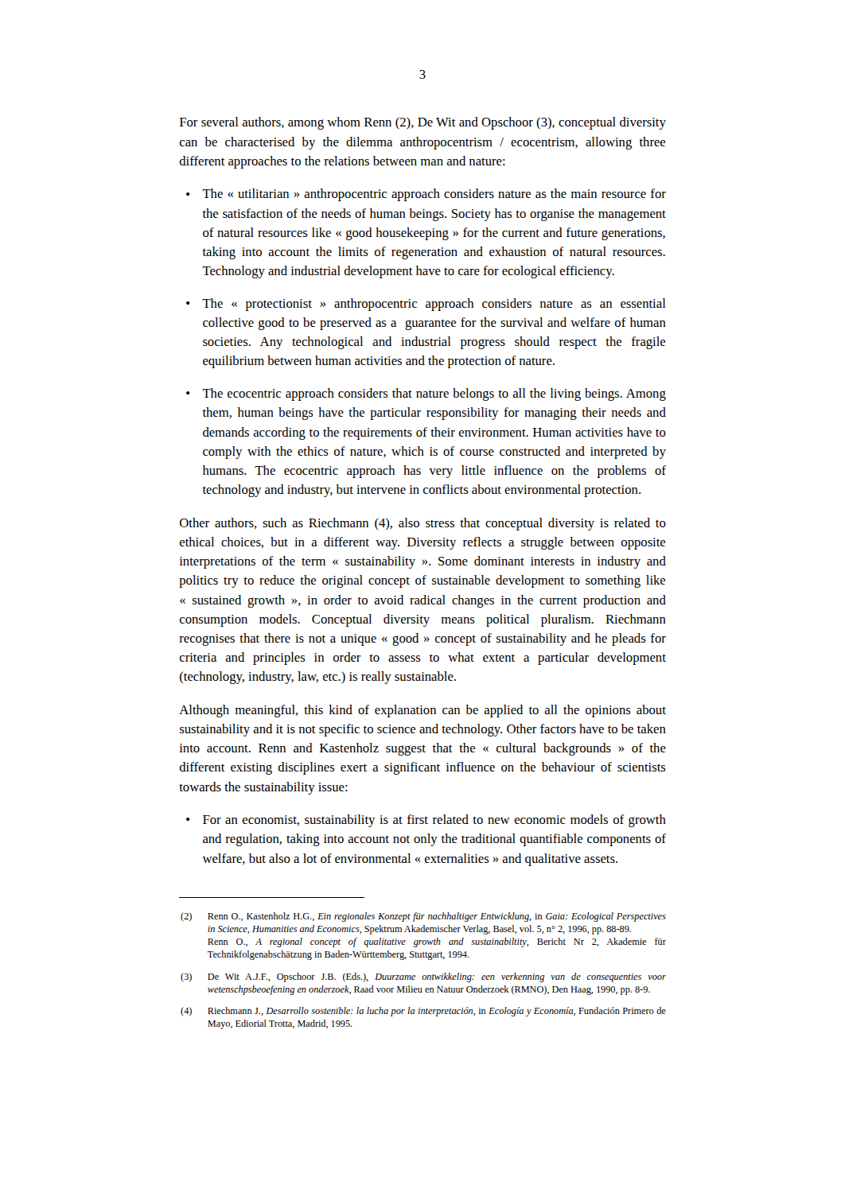3
For several authors, among whom Renn (2), De Wit and Opschoor (3), conceptual diversity can be characterised by the dilemma anthropocentrism / ecocentrism, allowing three different approaches to the relations between man and nature:
The « utilitarian » anthropocentric approach considers nature as the main resource for the satisfaction of the needs of human beings. Society has to organise the management of natural resources like « good housekeeping » for the current and future generations, taking into account the limits of regeneration and exhaustion of natural resources. Technology and industrial development have to care for ecological efficiency.
The « protectionist » anthropocentric approach considers nature as an essential collective good to be preserved as a guarantee for the survival and welfare of human societies. Any technological and industrial progress should respect the fragile equilibrium between human activities and the protection of nature.
The ecocentric approach considers that nature belongs to all the living beings. Among them, human beings have the particular responsibility for managing their needs and demands according to the requirements of their environment. Human activities have to comply with the ethics of nature, which is of course constructed and interpreted by humans. The ecocentric approach has very little influence on the problems of technology and industry, but intervene in conflicts about environmental protection.
Other authors, such as Riechmann (4), also stress that conceptual diversity is related to ethical choices, but in a different way. Diversity reflects a struggle between opposite interpretations of the term « sustainability ». Some dominant interests in industry and politics try to reduce the original concept of sustainable development to something like « sustained growth », in order to avoid radical changes in the current production and consumption models. Conceptual diversity means political pluralism. Riechmann recognises that there is not a unique « good » concept of sustainability and he pleads for criteria and principles in order to assess to what extent a particular development (technology, industry, law, etc.) is really sustainable.
Although meaningful, this kind of explanation can be applied to all the opinions about sustainability and it is not specific to science and technology. Other factors have to be taken into account. Renn and Kastenholz suggest that the « cultural backgrounds » of the different existing disciplines exert a significant influence on the behaviour of scientists towards the sustainability issue:
For an economist, sustainability is at first related to new economic models of growth and regulation, taking into account not only the traditional quantifiable components of welfare, but also a lot of environmental « externalities » and qualitative assets.
(2)
Renn O., Kastenholz H.G., Ein regionales Konzept für nachhaltiger Entwicklung, in Gaia: Ecological Perspectives in Science, Humanities and Economics, Spektrum Akademischer Verlag, Basel, vol. 5, n° 2, 1996, pp. 88-89. Renn O., A regional concept of qualitative growth and sustainabiltity, Bericht Nr 2, Akademie für Technikfolgenabschätzung in Baden-Württemberg, Stuttgart, 1994.
(3)
De Wit A.J.F., Opschoor J.B. (Eds.), Duurzame ontwikkeling: een verkenning van de consequenties voor wetenschpsbeoefening en onderzoek, Raad voor Milieu en Natuur Onderzoek (RMNO), Den Haag, 1990, pp. 8-9.
(4)
Riechmann J., Desarrollo sostenible: la lucha por la interpretación, in Ecología y Economía, Fundación Primero de Mayo, Ediorial Trotta, Madrid, 1995.